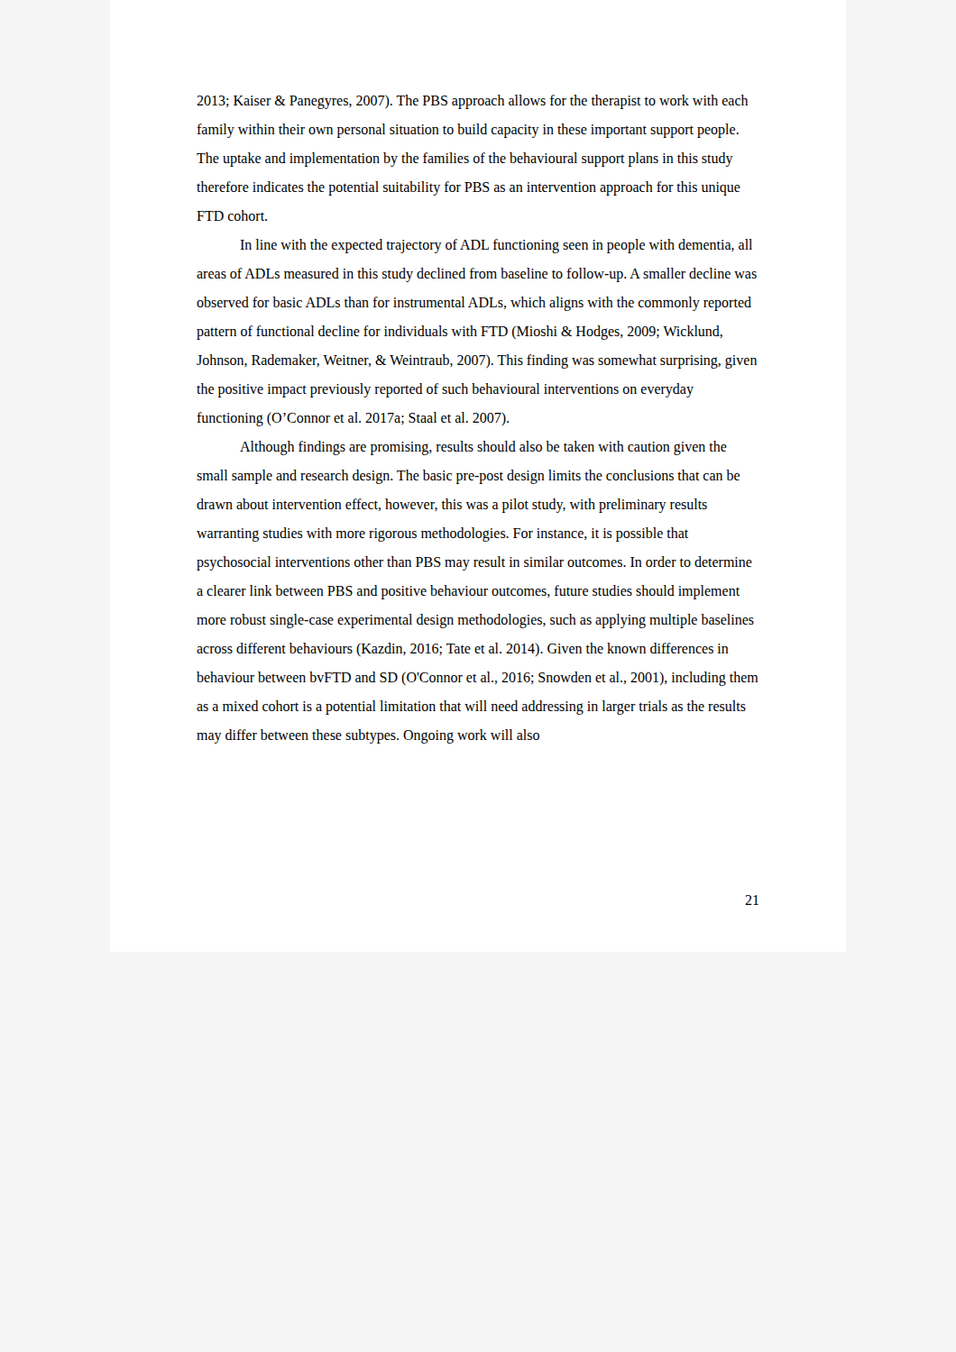2013; Kaiser & Panegyres, 2007). The PBS approach allows for the therapist to work with each family within their own personal situation to build capacity in these important support people. The uptake and implementation by the families of the behavioural support plans in this study therefore indicates the potential suitability for PBS as an intervention approach for this unique FTD cohort.
In line with the expected trajectory of ADL functioning seen in people with dementia, all areas of ADLs measured in this study declined from baseline to follow-up. A smaller decline was observed for basic ADLs than for instrumental ADLs, which aligns with the commonly reported pattern of functional decline for individuals with FTD (Mioshi & Hodges, 2009; Wicklund, Johnson, Rademaker, Weitner, & Weintraub, 2007). This finding was somewhat surprising, given the positive impact previously reported of such behavioural interventions on everyday functioning (O’Connor et al. 2017a; Staal et al. 2007).
Although findings are promising, results should also be taken with caution given the small sample and research design. The basic pre-post design limits the conclusions that can be drawn about intervention effect, however, this was a pilot study, with preliminary results warranting studies with more rigorous methodologies. For instance, it is possible that psychosocial interventions other than PBS may result in similar outcomes. In order to determine a clearer link between PBS and positive behaviour outcomes, future studies should implement more robust single-case experimental design methodologies, such as applying multiple baselines across different behaviours (Kazdin, 2016; Tate et al. 2014). Given the known differences in behaviour between bvFTD and SD (O'Connor et al., 2016; Snowden et al., 2001), including them as a mixed cohort is a potential limitation that will need addressing in larger trials as the results may differ between these subtypes. Ongoing work will also
21